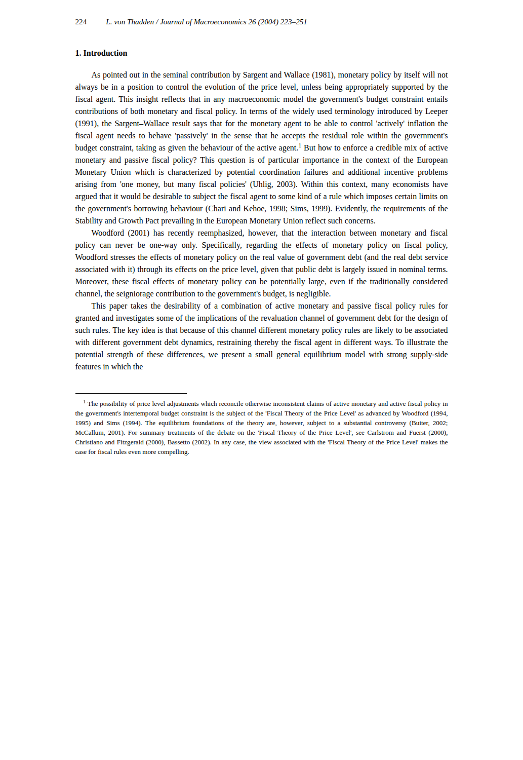224 L. von Thadden / Journal of Macroeconomics 26 (2004) 223–251
1. Introduction
As pointed out in the seminal contribution by Sargent and Wallace (1981), monetary policy by itself will not always be in a position to control the evolution of the price level, unless being appropriately supported by the fiscal agent. This insight reflects that in any macroeconomic model the government's budget constraint entails contributions of both monetary and fiscal policy. In terms of the widely used terminology introduced by Leeper (1991), the Sargent–Wallace result says that for the monetary agent to be able to control 'actively' inflation the fiscal agent needs to behave 'passively' in the sense that he accepts the residual role within the government's budget constraint, taking as given the behaviour of the active agent.1 But how to enforce a credible mix of active monetary and passive fiscal policy? This question is of particular importance in the context of the European Monetary Union which is characterized by potential coordination failures and additional incentive problems arising from 'one money, but many fiscal policies' (Uhlig, 2003). Within this context, many economists have argued that it would be desirable to subject the fiscal agent to some kind of a rule which imposes certain limits on the government's borrowing behaviour (Chari and Kehoe, 1998; Sims, 1999). Evidently, the requirements of the Stability and Growth Pact prevailing in the European Monetary Union reflect such concerns.
Woodford (2001) has recently reemphasized, however, that the interaction between monetary and fiscal policy can never be one-way only. Specifically, regarding the effects of monetary policy on fiscal policy, Woodford stresses the effects of monetary policy on the real value of government debt (and the real debt service associated with it) through its effects on the price level, given that public debt is largely issued in nominal terms. Moreover, these fiscal effects of monetary policy can be potentially large, even if the traditionally considered channel, the seigniorage contribution to the government's budget, is negligible.
This paper takes the desirability of a combination of active monetary and passive fiscal policy rules for granted and investigates some of the implications of the revaluation channel of government debt for the design of such rules. The key idea is that because of this channel different monetary policy rules are likely to be associated with different government debt dynamics, restraining thereby the fiscal agent in different ways. To illustrate the potential strength of these differences, we present a small general equilibrium model with strong supply-side features in which the
1 The possibility of price level adjustments which reconcile otherwise inconsistent claims of active monetary and active fiscal policy in the government's intertemporal budget constraint is the subject of the 'Fiscal Theory of the Price Level' as advanced by Woodford (1994, 1995) and Sims (1994). The equilibrium foundations of the theory are, however, subject to a substantial controversy (Buiter, 2002; McCallum, 2001). For summary treatments of the debate on the 'Fiscal Theory of the Price Level', see Carlstrom and Fuerst (2000), Christiano and Fitzgerald (2000), Bassetto (2002). In any case, the view associated with the 'Fiscal Theory of the Price Level' makes the case for fiscal rules even more compelling.